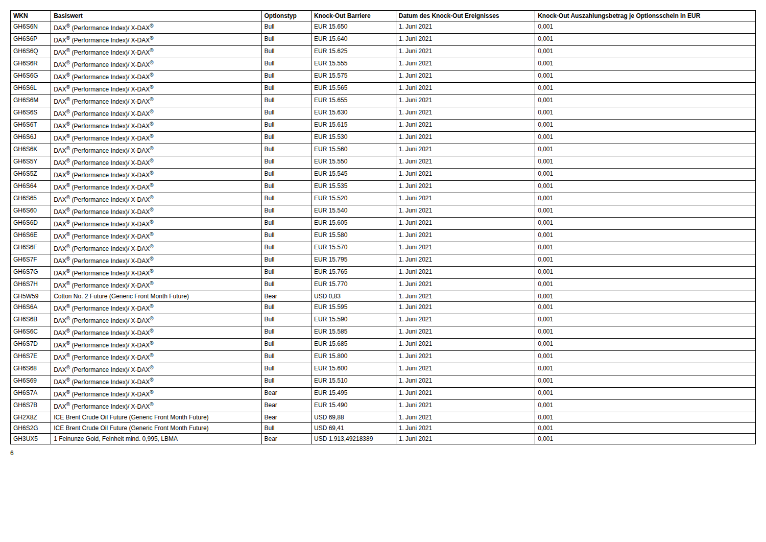| WKN | Basiswert | Optionstyp | Knock-Out Barriere | Datum des Knock-Out Ereignisses | Knock-Out Auszahlungsbetrag je Optionsschein in EUR |
| --- | --- | --- | --- | --- | --- |
| GH6S6N | DAX ® (Performance Index)/ X-DAX ® | Bull | EUR 15.650 | 1. Juni 2021 | 0,001 |
| GH6S6P | DAX ® (Performance Index)/ X-DAX ® | Bull | EUR 15.640 | 1. Juni 2021 | 0,001 |
| GH6S6Q | DAX ® (Performance Index)/ X-DAX ® | Bull | EUR 15.625 | 1. Juni 2021 | 0,001 |
| GH6S6R | DAX ® (Performance Index)/ X-DAX ® | Bull | EUR 15.555 | 1. Juni 2021 | 0,001 |
| GH6S6G | DAX ® (Performance Index)/ X-DAX ® | Bull | EUR 15.575 | 1. Juni 2021 | 0,001 |
| GH6S6L | DAX ® (Performance Index)/ X-DAX ® | Bull | EUR 15.565 | 1. Juni 2021 | 0,001 |
| GH6S6M | DAX ® (Performance Index)/ X-DAX ® | Bull | EUR 15.655 | 1. Juni 2021 | 0,001 |
| GH6S6S | DAX ® (Performance Index)/ X-DAX ® | Bull | EUR 15.630 | 1. Juni 2021 | 0,001 |
| GH6S6T | DAX ® (Performance Index)/ X-DAX ® | Bull | EUR 15.615 | 1. Juni 2021 | 0,001 |
| GH6S6J | DAX ® (Performance Index)/ X-DAX ® | Bull | EUR 15.530 | 1. Juni 2021 | 0,001 |
| GH6S6K | DAX ® (Performance Index)/ X-DAX ® | Bull | EUR 15.560 | 1. Juni 2021 | 0,001 |
| GH6S5Y | DAX ® (Performance Index)/ X-DAX ® | Bull | EUR 15.550 | 1. Juni 2021 | 0,001 |
| GH6S5Z | DAX ® (Performance Index)/ X-DAX ® | Bull | EUR 15.545 | 1. Juni 2021 | 0,001 |
| GH6S64 | DAX ® (Performance Index)/ X-DAX ® | Bull | EUR 15.535 | 1. Juni 2021 | 0,001 |
| GH6S65 | DAX ® (Performance Index)/ X-DAX ® | Bull | EUR 15.520 | 1. Juni 2021 | 0,001 |
| GH6S60 | DAX ® (Performance Index)/ X-DAX ® | Bull | EUR 15.540 | 1. Juni 2021 | 0,001 |
| GH6S6D | DAX ® (Performance Index)/ X-DAX ® | Bull | EUR 15.605 | 1. Juni 2021 | 0,001 |
| GH6S6E | DAX ® (Performance Index)/ X-DAX ® | Bull | EUR 15.580 | 1. Juni 2021 | 0,001 |
| GH6S6F | DAX ® (Performance Index)/ X-DAX ® | Bull | EUR 15.570 | 1. Juni 2021 | 0,001 |
| GH6S7F | DAX ® (Performance Index)/ X-DAX ® | Bull | EUR 15.795 | 1. Juni 2021 | 0,001 |
| GH6S7G | DAX ® (Performance Index)/ X-DAX ® | Bull | EUR 15.765 | 1. Juni 2021 | 0,001 |
| GH6S7H | DAX ® (Performance Index)/ X-DAX ® | Bull | EUR 15.770 | 1. Juni 2021 | 0,001 |
| GH5W59 | Cotton No. 2 Future (Generic Front Month Future) | Bear | USD 0,83 | 1. Juni 2021 | 0,001 |
| GH6S6A | DAX ® (Performance Index)/ X-DAX ® | Bull | EUR 15.595 | 1. Juni 2021 | 0,001 |
| GH6S6B | DAX ® (Performance Index)/ X-DAX ® | Bull | EUR 15.590 | 1. Juni 2021 | 0,001 |
| GH6S6C | DAX ® (Performance Index)/ X-DAX ® | Bull | EUR 15.585 | 1. Juni 2021 | 0,001 |
| GH6S7D | DAX ® (Performance Index)/ X-DAX ® | Bull | EUR 15.685 | 1. Juni 2021 | 0,001 |
| GH6S7E | DAX ® (Performance Index)/ X-DAX ® | Bull | EUR 15.800 | 1. Juni 2021 | 0,001 |
| GH6S68 | DAX ® (Performance Index)/ X-DAX ® | Bull | EUR 15.600 | 1. Juni 2021 | 0,001 |
| GH6S69 | DAX ® (Performance Index)/ X-DAX ® | Bull | EUR 15.510 | 1. Juni 2021 | 0,001 |
| GH6S7A | DAX ® (Performance Index)/ X-DAX ® | Bear | EUR 15.495 | 1. Juni 2021 | 0,001 |
| GH6S7B | DAX ® (Performance Index)/ X-DAX ® | Bear | EUR 15.490 | 1. Juni 2021 | 0,001 |
| GH2X8Z | ICE Brent Crude Oil Future (Generic Front Month Future) | Bear | USD 69,88 | 1. Juni 2021 | 0,001 |
| GH6S2G | ICE Brent Crude Oil Future (Generic Front Month Future) | Bull | USD 69,41 | 1. Juni 2021 | 0,001 |
| GH3UX5 | 1 Feinunze Gold, Feinheit mind. 0,995, LBMA | Bear | USD 1.913,49218389 | 1. Juni 2021 | 0,001 |
6